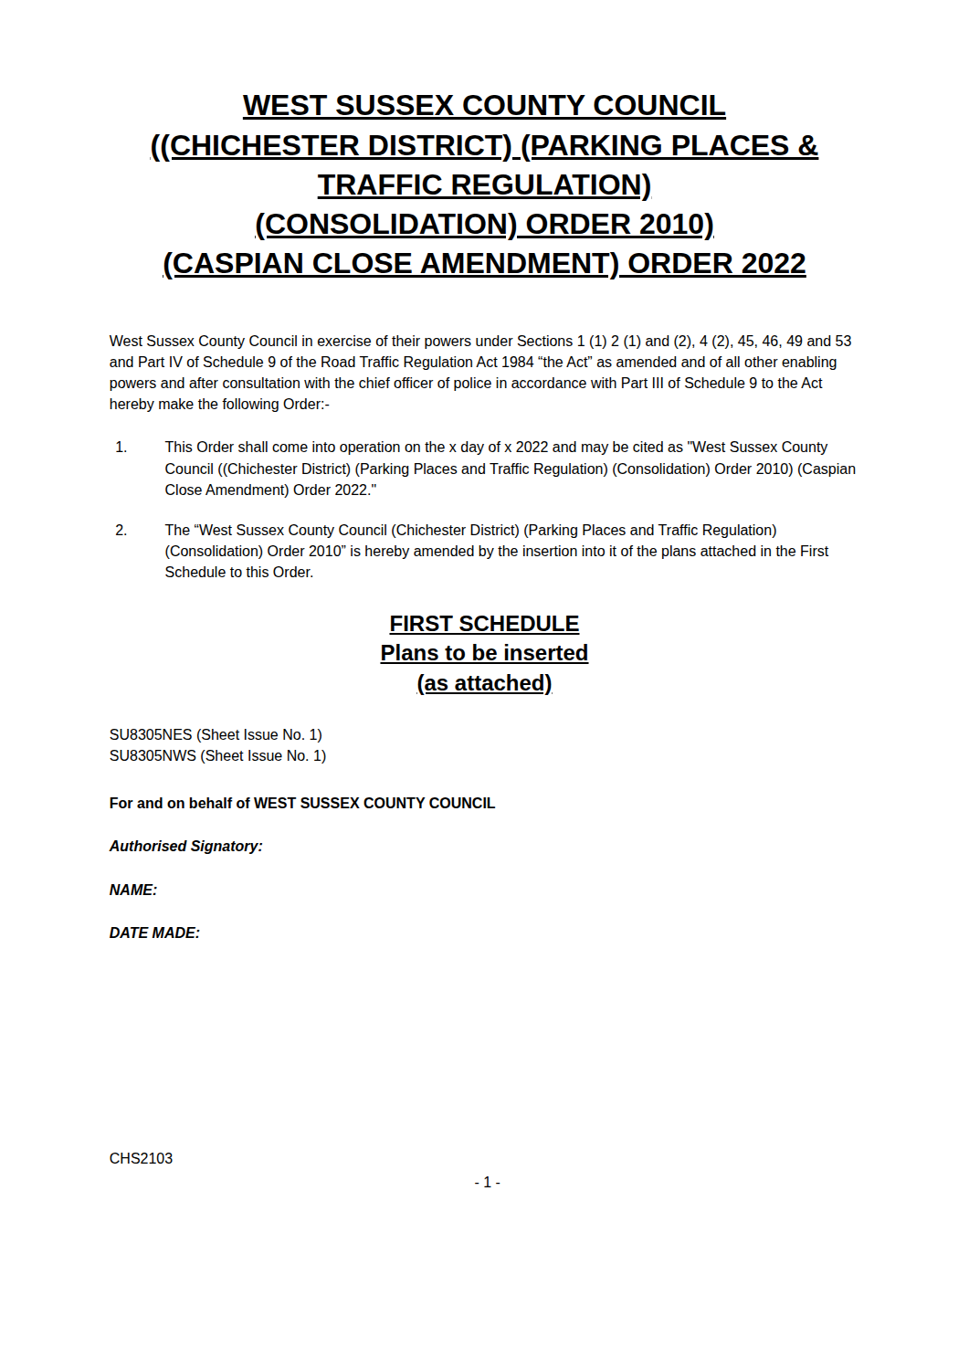WEST SUSSEX COUNTY COUNCIL ((CHICHESTER DISTRICT) (PARKING PLACES & TRAFFIC REGULATION) (CONSOLIDATION) ORDER 2010) (CASPIAN CLOSE AMENDMENT) ORDER 2022
West Sussex County Council in exercise of their powers under Sections 1 (1) 2 (1) and (2), 4 (2), 45, 46, 49 and 53 and Part IV of Schedule 9 of the Road Traffic Regulation Act 1984 “the Act” as amended and of all other enabling powers and after consultation with the chief officer of police in accordance with Part III of Schedule 9 to the Act hereby make the following Order:-
This Order shall come into operation on the x day of x 2022 and may be cited as "West Sussex County Council ((Chichester District) (Parking Places and Traffic Regulation) (Consolidation) Order 2010) (Caspian Close Amendment) Order 2022."
The “West Sussex County Council (Chichester District) (Parking Places and Traffic Regulation) (Consolidation) Order 2010” is hereby amended by the insertion into it of the plans attached in the First Schedule to this Order.
FIRST SCHEDULE Plans to be inserted (as attached)
SU8305NES (Sheet Issue No. 1)
SU8305NWS (Sheet Issue No. 1)
For and on behalf of WEST SUSSEX COUNTY COUNCIL
Authorised Signatory:
NAME:
DATE MADE:
CHS2103
- 1 -